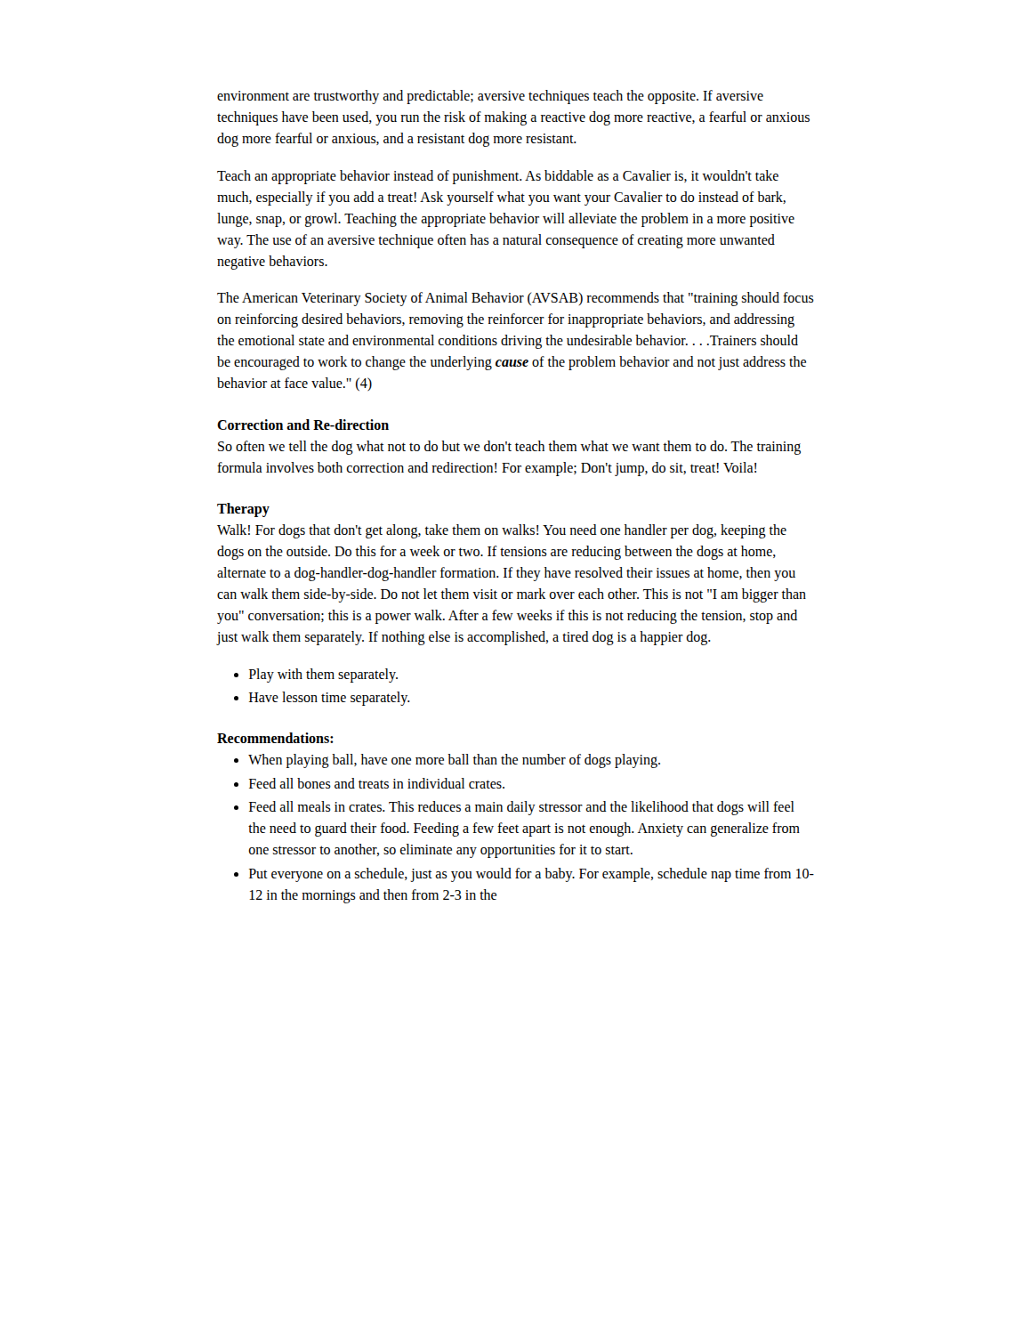environment are trustworthy and predictable; aversive techniques teach the opposite. If aversive techniques have been used, you run the risk of making a reactive dog more reactive, a fearful or anxious dog more fearful or anxious, and a resistant dog more resistant.
Teach an appropriate behavior instead of punishment. As biddable as a Cavalier is, it wouldn't take much, especially if you add a treat! Ask yourself what you want your Cavalier to do instead of bark, lunge, snap, or growl. Teaching the appropriate behavior will alleviate the problem in a more positive way. The use of an aversive technique often has a natural consequence of creating more unwanted negative behaviors.
The American Veterinary Society of Animal Behavior (AVSAB) recommends that "training should focus on reinforcing desired behaviors, removing the reinforcer for inappropriate behaviors, and addressing the emotional state and environmental conditions driving the undesirable behavior. . . .Trainers should be encouraged to work to change the underlying cause of the problem behavior and not just address the behavior at face value." (4)
Correction and Re-direction
So often we tell the dog what not to do but we don't teach them what we want them to do. The training formula involves both correction and redirection! For example; Don't jump, do sit, treat! Voila!
Therapy
Walk! For dogs that don't get along, take them on walks! You need one handler per dog, keeping the dogs on the outside. Do this for a week or two. If tensions are reducing between the dogs at home, alternate to a dog-handler-dog-handler formation. If they have resolved their issues at home, then you can walk them side-by-side. Do not let them visit or mark over each other. This is not "I am bigger than you" conversation; this is a power walk. After a few weeks if this is not reducing the tension, stop and just walk them separately. If nothing else is accomplished, a tired dog is a happier dog.
Play with them separately.
Have lesson time separately.
Recommendations:
When playing ball, have one more ball than the number of dogs playing.
Feed all bones and treats in individual crates.
Feed all meals in crates. This reduces a main daily stressor and the likelihood that dogs will feel the need to guard their food. Feeding a few feet apart is not enough. Anxiety can generalize from one stressor to another, so eliminate any opportunities for it to start.
Put everyone on a schedule, just as you would for a baby. For example, schedule nap time from 10-12 in the mornings and then from 2-3 in the